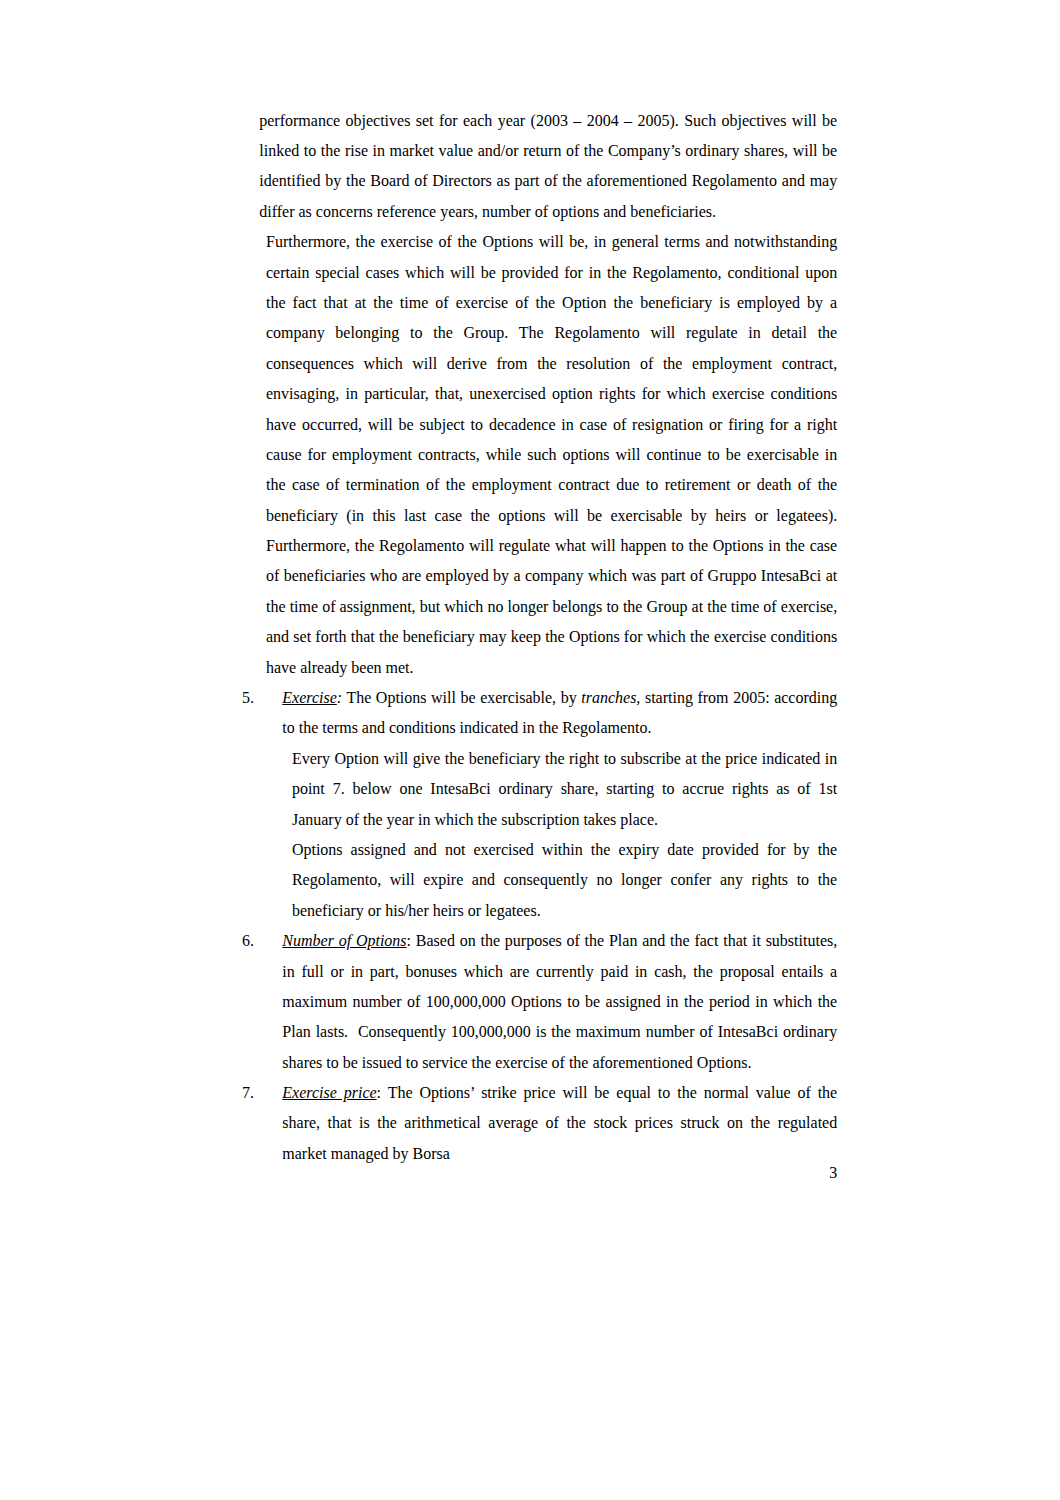performance objectives set for each year (2003 – 2004 – 2005). Such objectives will be linked to the rise in market value and/or return of the Company’s ordinary shares, will be identified by the Board of Directors as part of the aforementioned Regolamento and may differ as concerns reference years, number of options and beneficiaries.
Furthermore, the exercise of the Options will be, in general terms and notwithstanding certain special cases which will be provided for in the Regolamento, conditional upon the fact that at the time of exercise of the Option the beneficiary is employed by a company belonging to the Group. The Regolamento will regulate in detail the consequences which will derive from the resolution of the employment contract, envisaging, in particular, that, unexercised option rights for which exercise conditions have occurred, will be subject to decadence in case of resignation or firing for a right cause for employment contracts, while such options will continue to be exercisable in the case of termination of the employment contract due to retirement or death of the beneficiary (in this last case the options will be exercisable by heirs or legatees). Furthermore, the Regolamento will regulate what will happen to the Options in the case of beneficiaries who are employed by a company which was part of Gruppo IntesaBci at the time of assignment, but which no longer belongs to the Group at the time of exercise, and set forth that the beneficiary may keep the Options for which the exercise conditions have already been met.
5. Exercise: The Options will be exercisable, by tranches, starting from 2005: according to the terms and conditions indicated in the Regolamento.
Every Option will give the beneficiary the right to subscribe at the price indicated in point 7. below one IntesaBci ordinary share, starting to accrue rights as of 1st January of the year in which the subscription takes place.
Options assigned and not exercised within the expiry date provided for by the Regolamento, will expire and consequently no longer confer any rights to the beneficiary or his/her heirs or legatees.
6. Number of Options: Based on the purposes of the Plan and the fact that it substitutes, in full or in part, bonuses which are currently paid in cash, the proposal entails a maximum number of 100,000,000 Options to be assigned in the period in which the Plan lasts. Consequently 100,000,000 is the maximum number of IntesaBci ordinary shares to be issued to service the exercise of the aforementioned Options.
7. Exercise price: The Options’ strike price will be equal to the normal value of the share, that is the arithmetical average of the stock prices struck on the regulated market managed by Borsa
3